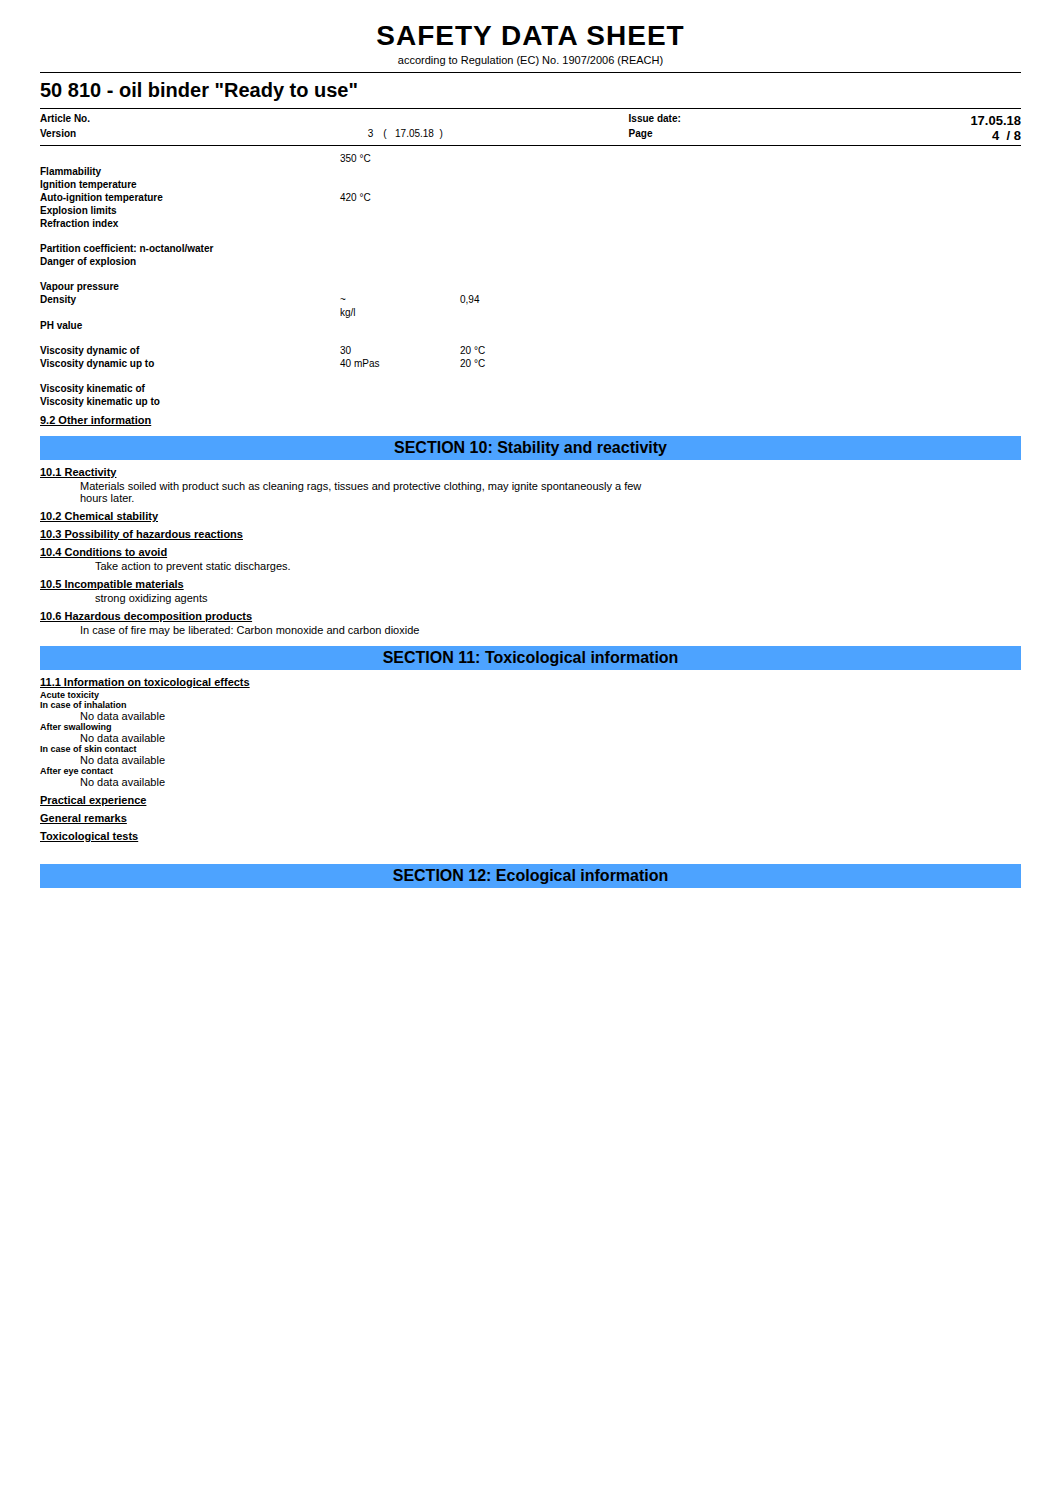SAFETY DATA SHEET
according to Regulation (EC) No. 1907/2006 (REACH)
50 810 - oil binder "Ready to use"
| Article No. | | | Issue date: | 17.05.18 |
| Version | 3 | ( 17.05.18 ) | Page | 4 / 8 |
| | 350 °C | |
| Flammability | | |
| Ignition temperature | | |
| Auto-ignition temperature | 420 °C | |
| Explosion limits | | |
| Refraction index | | |
| Partition coefficient: n-octanol/water | | |
| Danger of explosion | | |
| Vapour pressure | | |
| Density | ~ | 0,94 |
| | kg/l | |
| PH value | | |
| Viscosity dynamic of | 30 | 20 °C |
| Viscosity dynamic up to | 40 mPas | 20 °C |
| Viscosity kinematic of | | |
| Viscosity kinematic up to | | |
9.2 Other information
SECTION 10: Stability and reactivity
10.1 Reactivity
Materials soiled with product such as cleaning rags, tissues and protective clothing, may ignite spontaneously a few
hours later.
10.2 Chemical stability
10.3 Possibility of hazardous reactions
10.4 Conditions to avoid
Take action to prevent static discharges.
10.5 Incompatible materials
strong oxidizing agents
10.6 Hazardous decomposition products
In case of fire may be liberated: Carbon monoxide and carbon dioxide
SECTION 11: Toxicological information
11.1 Information on toxicological effects
Acute toxicity
In case of inhalation
No data available
After swallowing
No data available
In case of skin contact
No data available
After eye contact
No data available
Practical experience
General remarks
Toxicological tests
SECTION 12: Ecological information